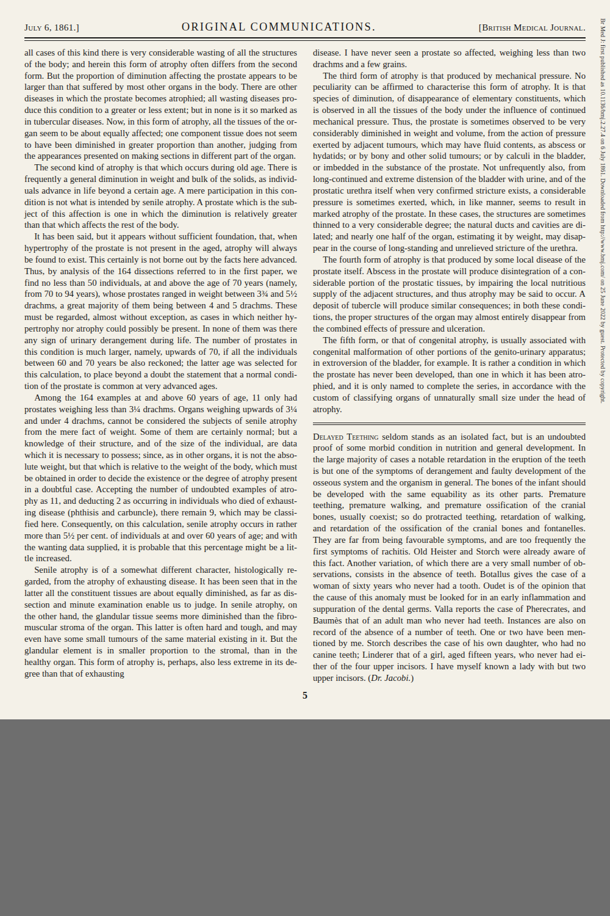Br Med J: first published as 10.1136/bmj.2.27.4 on 6 July 1861. Downloaded from http://www.bmj.com/ on 25 June 2022 by guest. Protected by copyright.
July 6, 1861.]
ORIGINAL COMMUNICATIONS.
[British Medical Journal.
all cases of this kind there is very considerable wasting of all the structures of the body; and herein this form of atrophy often differs from the second form. But the proportion of diminution affecting the prostate appears to be larger than that suffered by most other organs in the body. There are other diseases in which the prostate becomes atrophied; all wasting diseases produce this condition to a greater or less extent; but in none is it so marked as in tubercular diseases. Now, in this form of atrophy, all the tissues of the organ seem to be about equally affected; one component tissue does not seem to have been diminished in greater proportion than another, judging from the appearances presented on making sections in different part of the organ.
The second kind of atrophy is that which occurs during old age. There is frequently a general diminution in weight and bulk of the solids, as individuals advance in life beyond a certain age. A mere participation in this condition is not what is intended by senile atrophy. A prostate which is the subject of this affection is one in which the diminution is relatively greater than that which affects the rest of the body.
It has been said, but it appears without sufficient foundation, that, when hypertrophy of the prostate is not present in the aged, atrophy will always be found to exist. This certainly is not borne out by the facts here advanced. Thus, by analysis of the 164 dissections referred to in the first paper, we find no less than 50 individuals, at and above the age of 70 years (namely, from 70 to 94 years), whose prostates ranged in weight between 3¾ and 5½ drachms, a great majority of them being between 4 and 5 drachms. These must be regarded, almost without exception, as cases in which neither hypertrophy nor atrophy could possibly be present. In none of them was there any sign of urinary derangement during life. The number of prostates in this condition is much larger, namely, upwards of 70, if all the individuals between 60 and 70 years be also reckoned; the latter age was selected for this calculation, to place beyond a doubt the statement that a normal condition of the prostate is common at very advanced ages.
Among the 164 examples at and above 60 years of age, 11 only had prostates weighing less than 3¼ drachms. Organs weighing upwards of 3¼ and under 4 drachms, cannot be considered the subjects of senile atrophy from the mere fact of weight. Some of them are certainly normal; but a knowledge of their structure, and of the size of the individual, are data which it is necessary to possess; since, as in other organs, it is not the absolute weight, but that which is relative to the weight of the body, which must be obtained in order to decide the existence or the degree of atrophy present in a doubtful case. Accepting the number of undoubted examples of atrophy as 11, and deducting 2 as occurring in individuals who died of exhausting disease (phthisis and carbuncle), there remain 9, which may be classified here. Consequently, on this calculation, senile atrophy occurs in rather more than 5½ per cent. of individuals at and over 60 years of age; and with the wanting data supplied, it is probable that this percentage might be a little increased.
Senile atrophy is of a somewhat different character, histologically regarded, from the atrophy of exhausting disease. It has been seen that in the latter all the constituent tissues are about equally diminished, as far as dissection and minute examination enable us to judge. In senile atrophy, on the other hand, the glandular tissue seems more diminished than the fibro-muscular stroma of the organ. This latter is often hard and tough, and may even have some small tumours of the same material existing in it. But the glandular element is in smaller proportion to the stromal, than in the healthy organ. This form of atrophy is, perhaps, also less extreme in its degree than that of exhausting
disease. I have never seen a prostate so affected, weighing less than two drachms and a few grains.
The third form of atrophy is that produced by mechanical pressure. No peculiarity can be affirmed to characterise this form of atrophy. It is that species of diminution, of disappearance of elementary constituents, which is observed in all the tissues of the body under the influence of continued mechanical pressure. Thus, the prostate is sometimes observed to be very considerably diminished in weight and volume, from the action of pressure exerted by adjacent tumours, which may have fluid contents, as abscess or hydatids; or by bony and other solid tumours; or by calculi in the bladder, or imbedded in the substance of the prostate. Not unfrequently also, from long-continued and extreme distension of the bladder with urine, and of the prostatic urethra itself when very confirmed stricture exists, a considerable pressure is sometimes exerted, which, in like manner, seems to result in marked atrophy of the prostate. In these cases, the structures are sometimes thinned to a very considerable degree; the natural ducts and cavities are dilated; and nearly one half of the organ, estimating it by weight, may disappear in the course of long-standing and unrelieved stricture of the urethra.
The fourth form of atrophy is that produced by some local disease of the prostate itself. Abscess in the prostate will produce disintegration of a considerable portion of the prostatic tissues, by impairing the local nutritious supply of the adjacent structures, and thus atrophy may be said to occur. A deposit of tubercle will produce similar consequences; in both these conditions, the proper structures of the organ may almost entirely disappear from the combined effects of pressure and ulceration.
The fifth form, or that of congenital atrophy, is usually associated with congenital malformation of other portions of the genito-urinary apparatus; in extroversion of the bladder, for example. It is rather a condition in which the prostate has never been developed, than one in which it has been atrophied, and it is only named to complete the series, in accordance with the custom of classifying organs of unnaturally small size under the head of atrophy.
Delayed Teething seldom stands as an isolated fact, but is an undoubted proof of some morbid condition in nutrition and general development. In the large majority of cases a notable retardation in the eruption of the teeth is but one of the symptoms of derangement and faulty development of the osseous system and the organism in general. The bones of the infant should be developed with the same equability as its other parts. Premature teething, premature walking, and premature ossification of the cranial bones, usually coexist; so do protracted teething, retardation of walking, and retardation of the ossification of the cranial bones and fontanelles. They are far from being favourable symptoms, and are too frequently the first symptoms of rachitis. Old Heister and Storch were already aware of this fact. Another variation, of which there are a very small number of observations, consists in the absence of teeth. Botallus gives the case of a woman of sixty years who never had a tooth. Oudet is of the opinion that the cause of this anomaly must be looked for in an early inflammation and suppuration of the dental germs. Valla reports the case of Pherecrates, and Baumès that of an adult man who never had teeth. Instances are also on record of the absence of a number of teeth. One or two have been mentioned by me. Storch describes the case of his own daughter, who had no canine teeth; Linderer that of a girl, aged fifteen years, who never had either of the four upper incisors. I have myself known a lady with but two upper incisors. (Dr. Jacobi.)
5